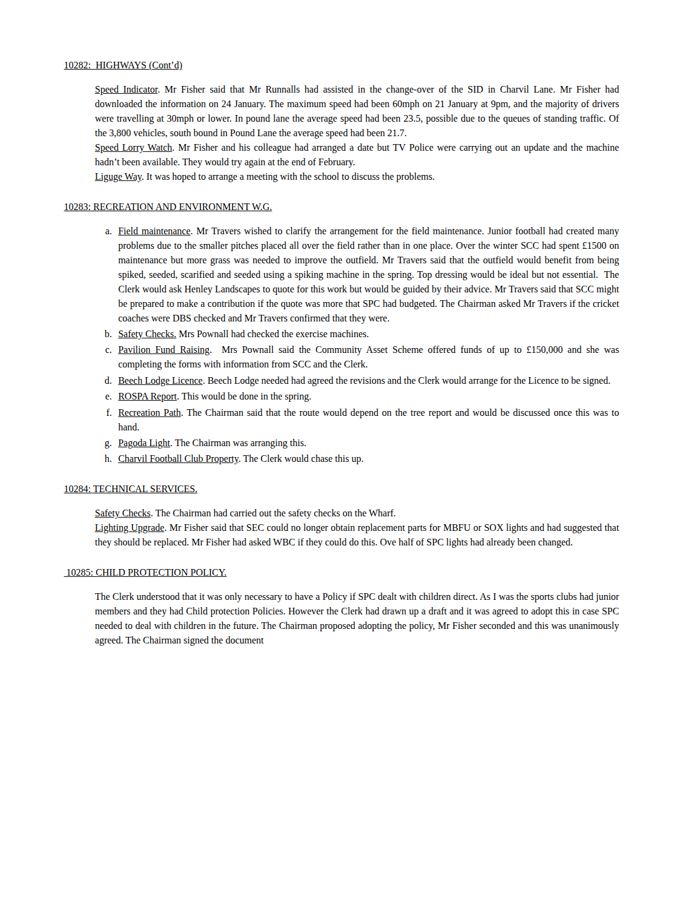10282: HIGHWAYS (Cont’d)
Speed Indicator. Mr Fisher said that Mr Runnalls had assisted in the change-over of the SID in Charvil Lane. Mr Fisher had downloaded the information on 24 January. The maximum speed had been 60mph on 21 January at 9pm, and the majority of drivers were travelling at 30mph or lower. In pound lane the average speed had been 23.5, possible due to the queues of standing traffic. Of the 3,800 vehicles, south bound in Pound Lane the average speed had been 21.7.
Speed Lorry Watch. Mr Fisher and his colleague had arranged a date but TV Police were carrying out an update and the machine hadn’t been available. They would try again at the end of February.
Liguge Way. It was hoped to arrange a meeting with the school to discuss the problems.
10283: RECREATION AND ENVIRONMENT W.G.
Field maintenance. Mr Travers wished to clarify the arrangement for the field maintenance. Junior football had created many problems due to the smaller pitches placed all over the field rather than in one place. Over the winter SCC had spent £1500 on maintenance but more grass was needed to improve the outfield. Mr Travers said that the outfield would benefit from being spiked, seeded, scarified and seeded using a spiking machine in the spring. Top dressing would be ideal but not essential. The Clerk would ask Henley Landscapes to quote for this work but would be guided by their advice. Mr Travers said that SCC might be prepared to make a contribution if the quote was more that SPC had budgeted. The Chairman asked Mr Travers if the cricket coaches were DBS checked and Mr Travers confirmed that they were.
Safety Checks. Mrs Pownall had checked the exercise machines.
Pavilion Fund Raising. Mrs Pownall said the Community Asset Scheme offered funds of up to £150,000 and she was completing the forms with information from SCC and the Clerk.
Beech Lodge Licence. Beech Lodge needed had agreed the revisions and the Clerk would arrange for the Licence to be signed.
ROSPA Report. This would be done in the spring.
Recreation Path. The Chairman said that the route would depend on the tree report and would be discussed once this was to hand.
Pagoda Light. The Chairman was arranging this.
Charvil Football Club Property. The Clerk would chase this up.
10284: TECHNICAL SERVICES.
Safety Checks. The Chairman had carried out the safety checks on the Wharf.
Lighting Upgrade. Mr Fisher said that SEC could no longer obtain replacement parts for MBFU or SOX lights and had suggested that they should be replaced. Mr Fisher had asked WBC if they could do this. Ove half of SPC lights had already been changed.
10285: CHILD PROTECTION POLICY.
The Clerk understood that it was only necessary to have a Policy if SPC dealt with children direct. As I was the sports clubs had junior members and they had Child protection Policies. However the Clerk had drawn up a draft and it was agreed to adopt this in case SPC needed to deal with children in the future. The Chairman proposed adopting the policy, Mr Fisher seconded and this was unanimously agreed. The Chairman signed the document